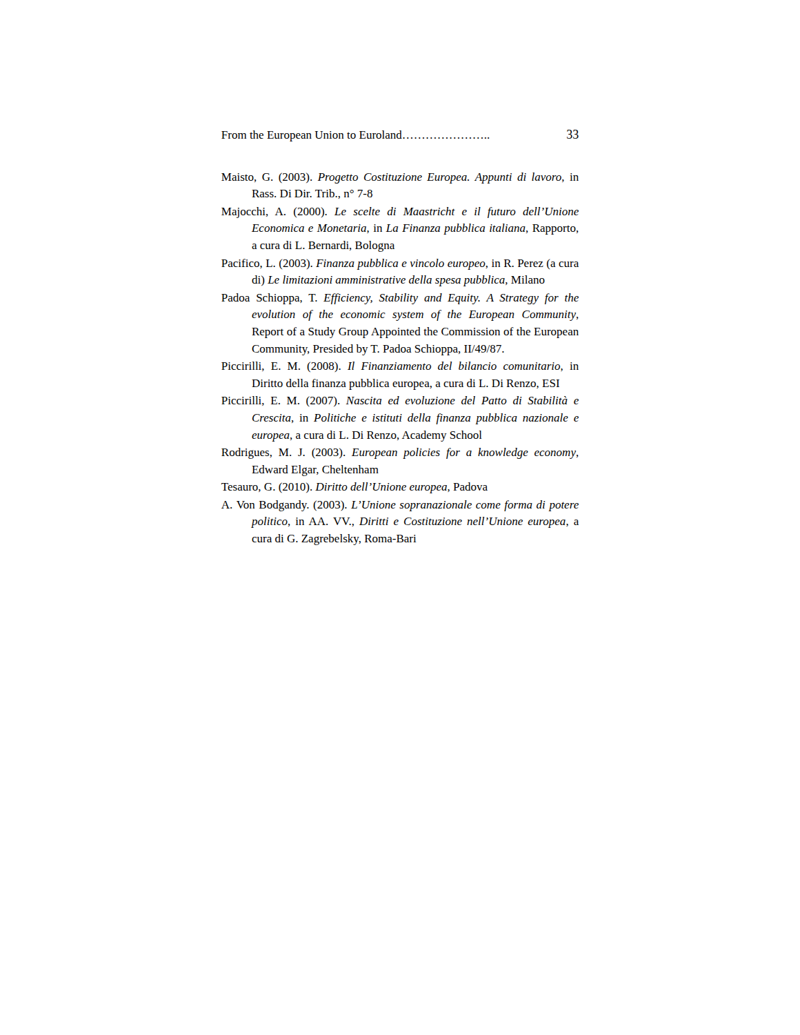From the European Union to Euroland………………….. 33
Maisto, G. (2003). Progetto Costituzione Europea. Appunti di lavoro, in Rass. Di Dir. Trib., n° 7-8
Majocchi, A. (2000). Le scelte di Maastricht e il futuro dell’Unione Economica e Monetaria, in La Finanza pubblica italiana, Rapporto, a cura di L. Bernardi, Bologna
Pacifico, L. (2003). Finanza pubblica e vincolo europeo, in R. Perez (a cura di) Le limitazioni amministrative della spesa pubblica, Milano
Padoa Schioppa, T. Efficiency, Stability and Equity. A Strategy for the evolution of the economic system of the European Community, Report of a Study Group Appointed the Commission of the European Community, Presided by T. Padoa Schioppa, II/49/87.
Piccirilli, E. M. (2008). Il Finanziamento del bilancio comunitario, in Diritto della finanza pubblica europea, a cura di L. Di Renzo, ESI
Piccirilli, E. M. (2007). Nascita ed evoluzione del Patto di Stabilità e Crescita, in Politiche e istituti della finanza pubblica nazionale e europea, a cura di L. Di Renzo, Academy School
Rodrigues, M. J. (2003). European policies for a knowledge economy, Edward Elgar, Cheltenham
Tesauro, G. (2010). Diritto dell’Unione europea, Padova
A. Von Bodgandy. (2003). L’Unione sopranazionale come forma di potere politico, in AA. VV., Diritti e Costituzione nell’Unione europea, a cura di G. Zagrebelsky, Roma-Bari